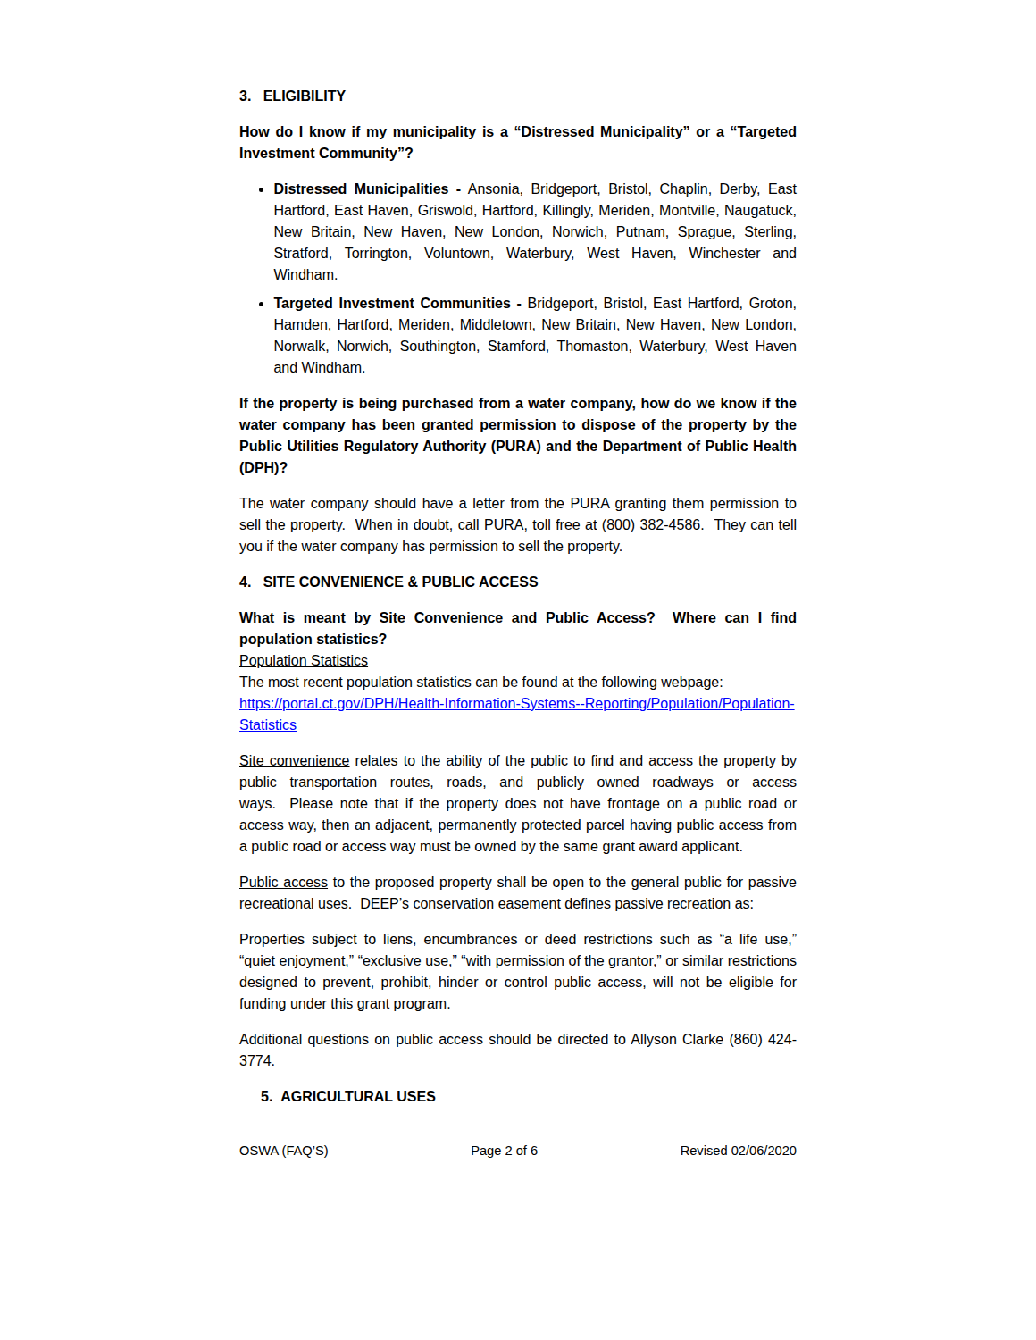3. ELIGIBILITY
How do I know if my municipality is a “Distressed Municipality” or a “Targeted Investment Community”?
Distressed Municipalities - Ansonia, Bridgeport, Bristol, Chaplin, Derby, East Hartford, East Haven, Griswold, Hartford, Killingly, Meriden, Montville, Naugatuck, New Britain, New Haven, New London, Norwich, Putnam, Sprague, Sterling, Stratford, Torrington, Voluntown, Waterbury, West Haven, Winchester and Windham.
Targeted Investment Communities - Bridgeport, Bristol, East Hartford, Groton, Hamden, Hartford, Meriden, Middletown, New Britain, New Haven, New London, Norwalk, Norwich, Southington, Stamford, Thomaston, Waterbury, West Haven and Windham.
If the property is being purchased from a water company, how do we know if the water company has been granted permission to dispose of the property by the Public Utilities Regulatory Authority (PURA) and the Department of Public Health (DPH)?
The water company should have a letter from the PURA granting them permission to sell the property. When in doubt, call PURA, toll free at (800) 382-4586. They can tell you if the water company has permission to sell the property.
4. SITE CONVENIENCE & PUBLIC ACCESS
What is meant by Site Convenience and Public Access? Where can I find population statistics?
Population Statistics
The most recent population statistics can be found at the following webpage:
https://portal.ct.gov/DPH/Health-Information-Systems--Reporting/Population/Population-Statistics
Site convenience relates to the ability of the public to find and access the property by public transportation routes, roads, and publicly owned roadways or access ways. Please note that if the property does not have frontage on a public road or access way, then an adjacent, permanently protected parcel having public access from a public road or access way must be owned by the same grant award applicant.
Public access to the proposed property shall be open to the general public for passive recreational uses. DEEP’s conservation easement defines passive recreation as:
Properties subject to liens, encumbrances or deed restrictions such as “a life use,” “quiet enjoyment,” “exclusive use,” “with permission of the grantor,” or similar restrictions designed to prevent, prohibit, hinder or control public access, will not be eligible for funding under this grant program.
Additional questions on public access should be directed to Allyson Clarke (860) 424-3774.
5. AGRICULTURAL USES
OSWA (FAQ’S) Page 2 of 6 Revised 02/06/2020